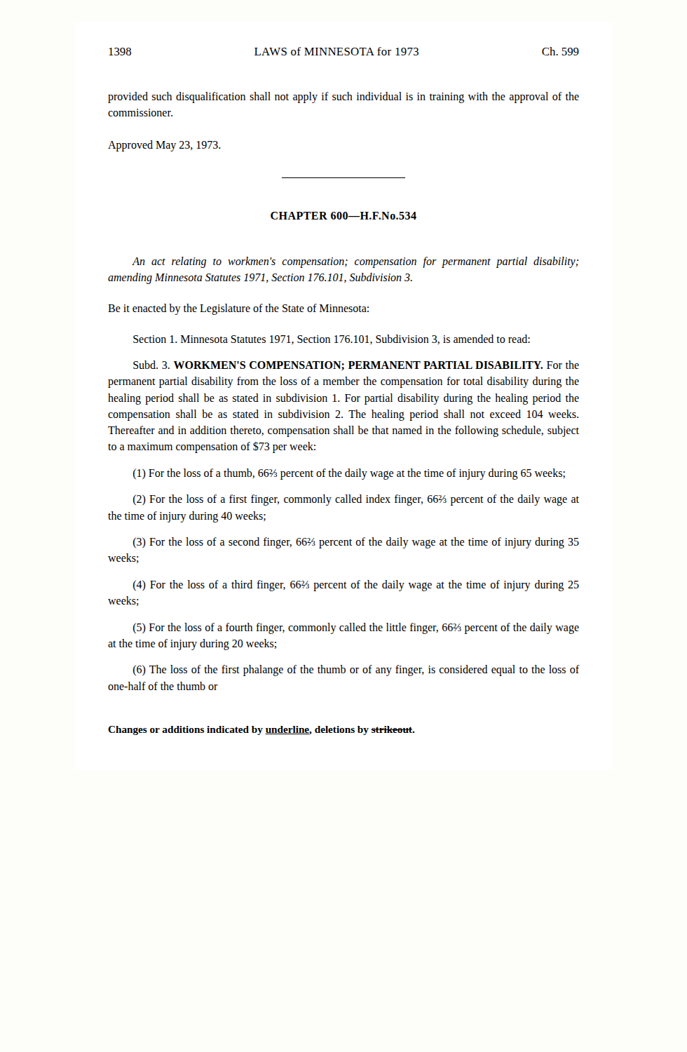1398 LAWS of MINNESOTA for 1973 Ch. 599
provided such disqualification shall not apply if such individual is in training with the approval of the commissioner.
Approved May 23, 1973.
CHAPTER 600—H.F.No.534
An act relating to workmen's compensation; compensation for permanent partial disability; amending Minnesota Statutes 1971, Section 176.101, Subdivision 3.
Be it enacted by the Legislature of the State of Minnesota:
Section 1. Minnesota Statutes 1971, Section 176.101, Subdivision 3, is amended to read:
Subd. 3. WORKMEN'S COMPENSATION; PERMANENT PARTIAL DISABILITY. For the permanent partial disability from the loss of a member the compensation for total disability during the healing period shall be as stated in subdivision 1. For partial disability during the healing period the compensation shall be as stated in subdivision 2. The healing period shall not exceed 104 weeks. Thereafter and in addition thereto, compensation shall be that named in the following schedule, subject to a maximum compensation of $73 per week:
(1) For the loss of a thumb, 66⅔ percent of the daily wage at the time of injury during 65 weeks;
(2) For the loss of a first finger, commonly called index finger, 66⅔ percent of the daily wage at the time of injury during 40 weeks;
(3) For the loss of a second finger, 66⅔ percent of the daily wage at the time of injury during 35 weeks;
(4) For the loss of a third finger, 66⅔ percent of the daily wage at the time of injury during 25 weeks;
(5) For the loss of a fourth finger, commonly called the little finger, 66⅔ percent of the daily wage at the time of injury during 20 weeks;
(6) The loss of the first phalange of the thumb or of any finger, is considered equal to the loss of one-half of the thumb or
Changes or additions indicated by underline, deletions by strikeout.